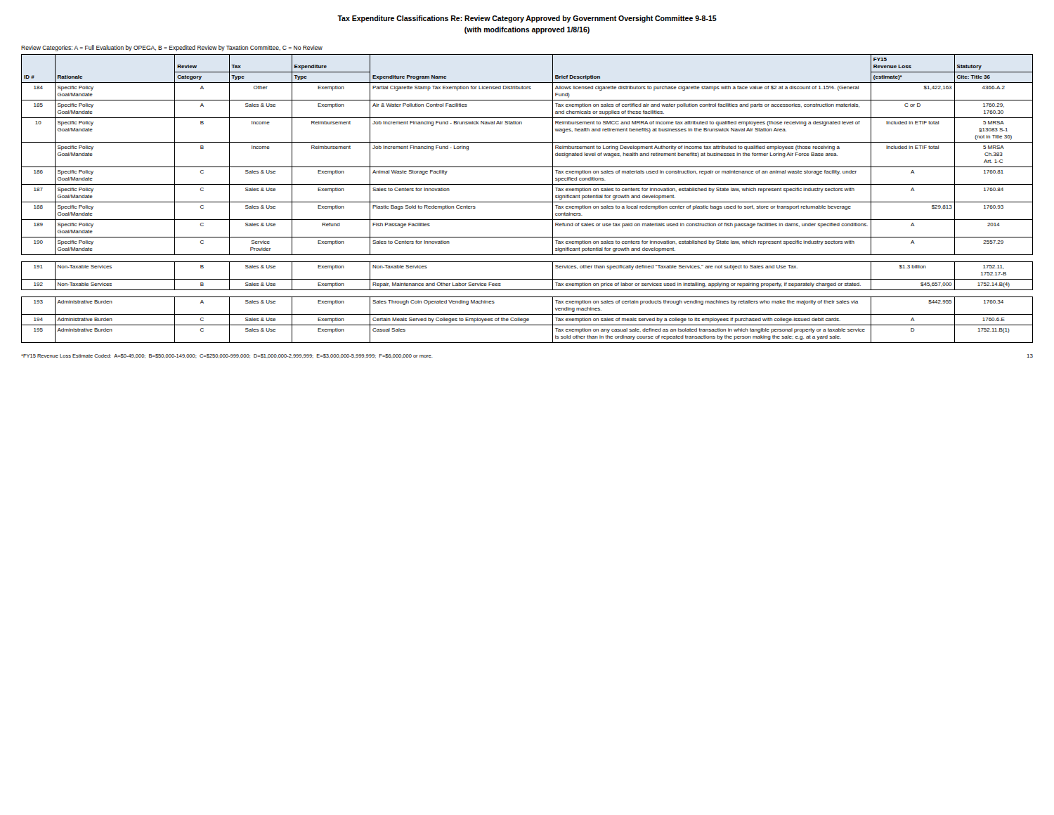Tax Expenditure Classifications Re: Review Category Approved by Government Oversight Committee 9-8-15
(with modifcations approved 1/8/16)
Review Categories: A = Full Evaluation by OPEGA, B = Expedited Review by Taxation Committee, C = No Review
| ID # | Rationale | Review | Tax | Expenditure | Expenditure Program Name | Brief Description | FY15 Revenue Loss | Statutory |
| --- | --- | --- | --- | --- | --- | --- | --- | --- |
| Category | Type | Type | (estimate)* | Cite: Title 36 |
| 184 | Specific Policy Goal/Mandate | A | Other | Exemption | Partial Cigarette Stamp Tax Exemption for Licensed Distributors | Allows licensed cigarette distributors to purchase cigarette stamps with a face value of $2 at a discount of 1.15%. (General Fund) | $1,422,163 | 4366-A.2 |
| 185 | Specific Policy Goal/Mandate | A | Sales & Use | Exemption | Air & Water Pollution Control Facilities | Tax exemption on sales of certified air and water pollution control facilities and parts or accessories, construction materials, and chemicals or supplies of these facilities. | C or D | 1760.29, 1760.30 |
| 10 | Specific Policy Goal/Mandate | B | Income | Reimbursement | Job Increment Financing Fund - Brunswick Naval Air Station | Reimbursement to SMCC and MRRA of income tax attributed to qualified employees (those receiving a designated level of wages, health and retirement benefits) at businesses in the Brunswick Naval Air Station Area. | Included in ETIF total | 5 MRSA §13083 S-1 (not in Title 36) |
| | Specific Policy Goal/Mandate | B | Income | Reimbursement | Job Increment Financing Fund - Loring | Reimbursement to Loring Development Authority of income tax attributed to qualified employees (those receiving a designated level of wages, health and retirement benefits) at businesses in the former Loring Air Force Base area. | Included in ETIF total | 5 MRSA Ch.383 Art. 1-C |
| 186 | Specific Policy Goal/Mandate | C | Sales & Use | Exemption | Animal Waste Storage Facility | Tax exemption on sales of materials used in construction, repair or maintenance of an animal waste storage facility, under specified conditions. | A | 1760.81 |
| 187 | Specific Policy Goal/Mandate | C | Sales & Use | Exemption | Sales to Centers for Innovation | Tax exemption on sales to centers for innovation, established by State law, which represent specific industry sectors with significant potential for growth and development. | A | 1760.84 |
| 188 | Specific Policy Goal/Mandate | C | Sales & Use | Exemption | Plastic Bags Sold to Redemption Centers | Tax exemption on sales to a local redemption center of plastic bags used to sort, store or transport returnable beverage containers. | $29,813 | 1760.93 |
| 189 | Specific Policy Goal/Mandate | C | Sales & Use | Refund | Fish Passage Facilities | Refund of sales or use tax paid on materials used in construction of fish passage facilities in dams, under specified conditions. | A | 2014 |
| 190 | Specific Policy Goal/Mandate | C | Service Provider | Exemption | Sales to Centers for Innovation | Tax exemption on sales to centers for innovation, established by State law, which represent specific industry sectors with significant potential for growth and development. | A | 2557.29 |
| 191 | Non-Taxable Services | B | Sales & Use | Exemption | Non-Taxable Services | Services, other than specifically defined "Taxable Services," are not subject to Sales and Use Tax. | $1.3 billion | 1752.11, 1752.17-B |
| 192 | Non-Taxable Services | B | Sales & Use | Exemption | Repair, Maintenance and Other Labor Service Fees | Tax exemption on price of labor or services used in installing, applying or repairing property, if separately charged or stated. | $45,657,000 | 1752.14.B(4) |
| 193 | Administrative Burden | A | Sales & Use | Exemption | Sales Through Coin Operated Vending Machines | Tax exemption on sales of certain products through vending machines by retailers who make the majority of their sales via vending machines. | $442,955 | 1760.34 |
| 194 | Administrative Burden | C | Sales & Use | Exemption | Certain Meals Served by Colleges to Employees of the College | Tax exemption on sales of meals served by a college to its employees if purchased with college-issued debit cards. | A | 1760.6.E |
| 195 | Administrative Burden | C | Sales & Use | Exemption | Casual Sales | Tax exemption on any casual sale, defined as an isolated transaction in which tangible personal property or a taxable service is sold other than in the ordinary course of repeated transactions by the person making the sale; e.g. at a yard sale. | D | 1752.11.B(1) |
*FY15 Revenue Loss Estimate Coded: A=$0-49,000; B=$50,000-149,000; C=$250,000-999,000; D=$1,000,000-2,999,999; E=$3,000,000-5,999,999; F=$6,000,000 or more. 13